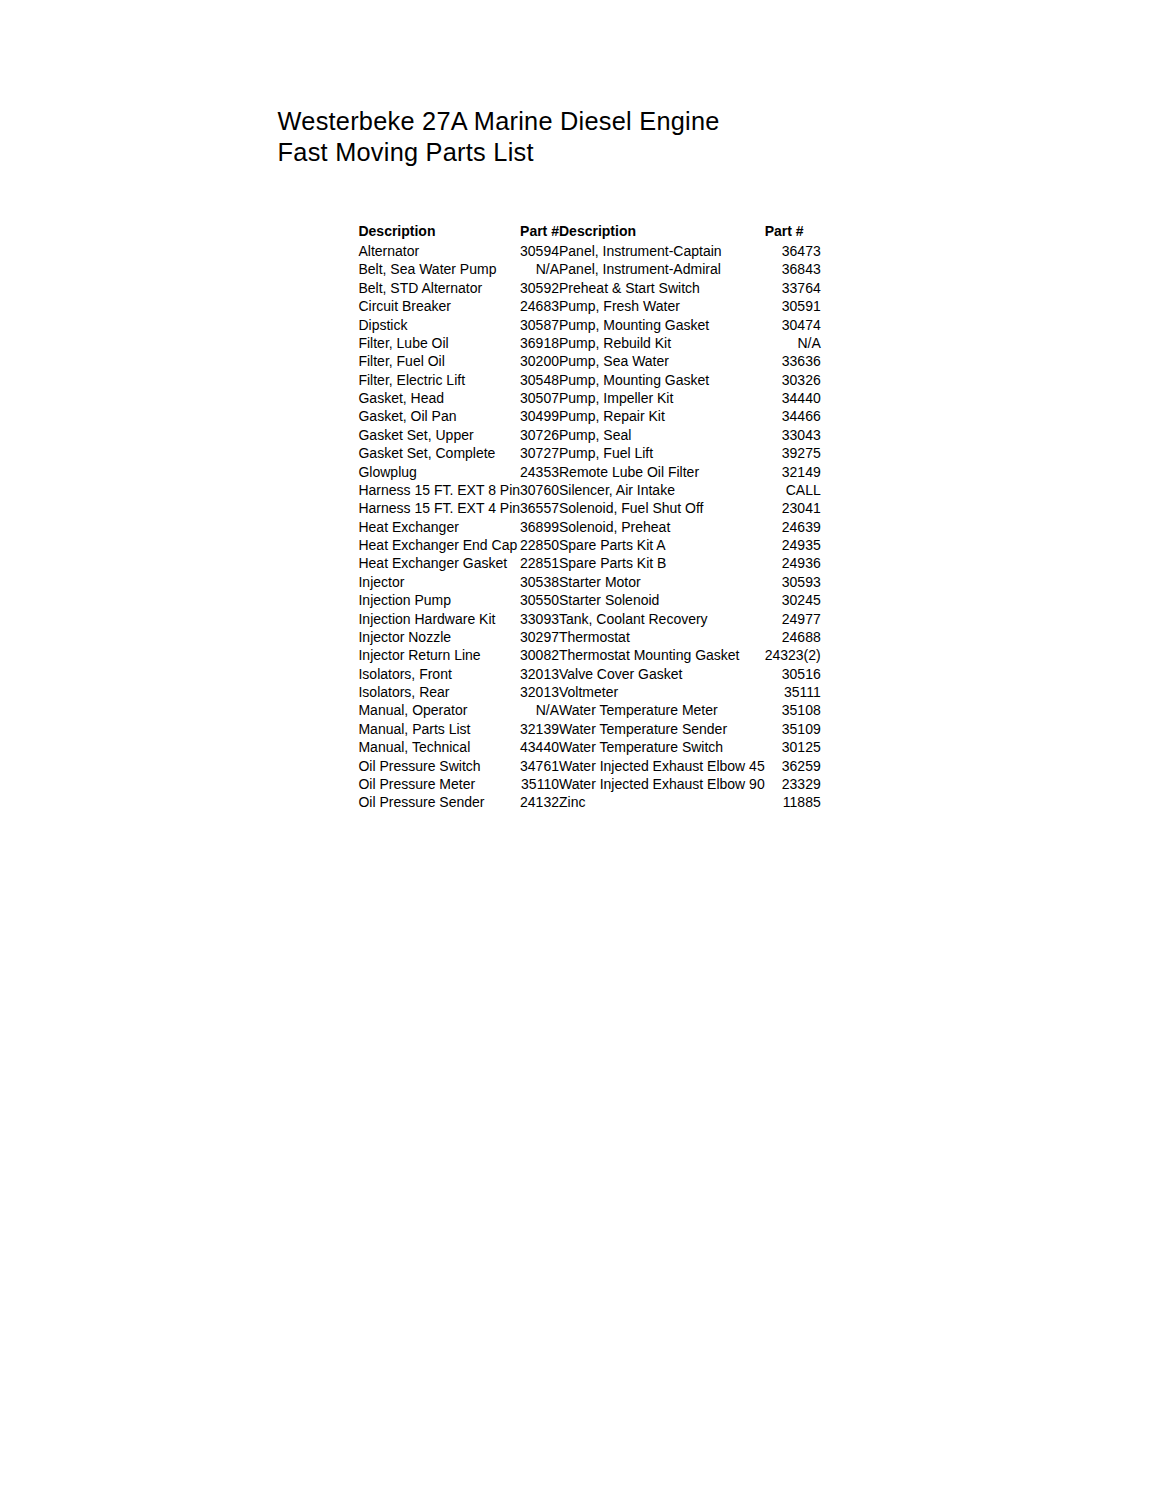Westerbeke 27A Marine Diesel Engine
Fast Moving Parts List
| Description | Part # | Description | Part # |
| --- | --- | --- | --- |
| Alternator | 30594 | Panel, Instrument-Captain | 36473 |
| Belt, Sea Water Pump | N/A | Panel, Instrument-Admiral | 36843 |
| Belt, STD Alternator | 30592 | Preheat & Start Switch | 33764 |
| Circuit Breaker | 24683 | Pump, Fresh Water | 30591 |
| Dipstick | 30587 | Pump, Mounting Gasket | 30474 |
| Filter, Lube Oil | 36918 | Pump, Rebuild Kit | N/A |
| Filter, Fuel Oil | 30200 | Pump, Sea Water | 33636 |
| Filter, Electric Lift | 30548 | Pump, Mounting Gasket | 30326 |
| Gasket, Head | 30507 | Pump, Impeller Kit | 34440 |
| Gasket, Oil Pan | 30499 | Pump, Repair Kit | 34466 |
| Gasket Set, Upper | 30726 | Pump, Seal | 33043 |
| Gasket Set, Complete | 30727 | Pump, Fuel Lift | 39275 |
| Glowplug | 24353 | Remote Lube Oil Filter | 32149 |
| Harness 15 FT. EXT 8 Pin | 30760 | Silencer, Air Intake | CALL |
| Harness 15 FT. EXT 4 Pin | 36557 | Solenoid, Fuel Shut Off | 23041 |
| Heat Exchanger | 36899 | Solenoid, Preheat | 24639 |
| Heat Exchanger End Cap | 22850 | Spare Parts Kit A | 24935 |
| Heat Exchanger Gasket | 22851 | Spare Parts Kit B | 24936 |
| Injector | 30538 | Starter Motor | 30593 |
| Injection Pump | 30550 | Starter Solenoid | 30245 |
| Injection Hardware Kit | 33093 | Tank, Coolant Recovery | 24977 |
| Injector Nozzle | 30297 | Thermostat | 24688 |
| Injector Return Line | 30082 | Thermostat Mounting Gasket | 24323(2) |
| Isolators, Front | 32013 | Valve Cover Gasket | 30516 |
| Isolators, Rear | 32013 | Voltmeter | 35111 |
| Manual, Operator | N/A | Water Temperature Meter | 35108 |
| Manual, Parts List | 32139 | Water Temperature Sender | 35109 |
| Manual, Technical | 43440 | Water Temperature Switch | 30125 |
| Oil Pressure Switch | 34761 | Water Injected Exhaust Elbow 45 | 36259 |
| Oil Pressure Meter | 35110 | Water Injected Exhaust Elbow 90 | 23329 |
| Oil Pressure Sender | 24132 | Zinc | 11885 |